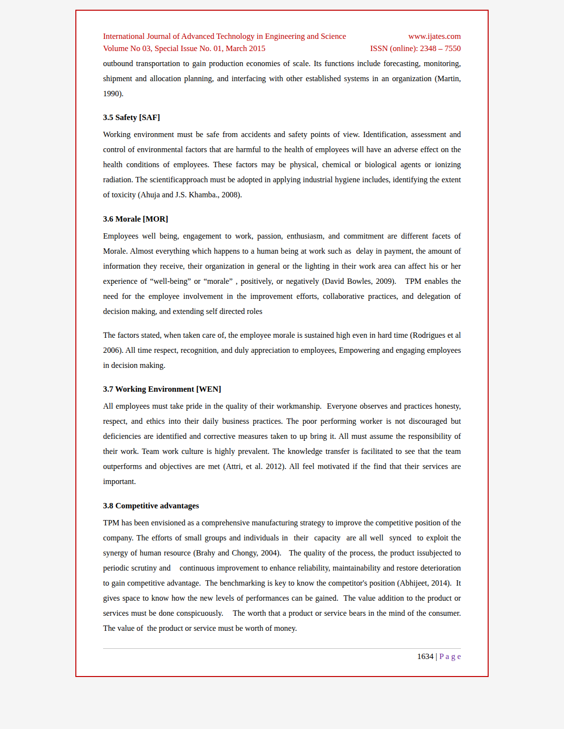International Journal of Advanced Technology in Engineering and Science www.ijates.com
Volume No 03, Special Issue No. 01, March 2015 ISSN (online): 2348 – 7550
outbound transportation to gain production economies of scale. Its functions include forecasting, monitoring, shipment and allocation planning, and interfacing with other established systems in an organization (Martin, 1990).
3.5 Safety [SAF]
Working environment must be safe from accidents and safety points of view. Identification, assessment and control of environmental factors that are harmful to the health of employees will have an adverse effect on the health conditions of employees. These factors may be physical, chemical or biological agents or ionizing radiation. The scientificapproach must be adopted in applying industrial hygiene includes, identifying the extent of toxicity (Ahuja and J.S. Khamba., 2008).
3.6 Morale [MOR]
Employees well being, engagement to work, passion, enthusiasm, and commitment are different facets of Morale. Almost everything which happens to a human being at work such as delay in payment, the amount of information they receive, their organization in general or the lighting in their work area can affect his or her experience of “well-being” or “morale” , positively, or negatively (David Bowles, 2009). TPM enables the need for the employee involvement in the improvement efforts, collaborative practices, and delegation of decision making, and extending self directed roles
The factors stated, when taken care of, the employee morale is sustained high even in hard time (Rodrigues et al 2006). All time respect, recognition, and duly appreciation to employees, Empowering and engaging employees in decision making.
3.7 Working Environment [WEN]
All employees must take pride in the quality of their workmanship. Everyone observes and practices honesty, respect, and ethics into their daily business practices. The poor performing worker is not discouraged but deficiencies are identified and corrective measures taken to up bring it. All must assume the responsibility of their work. Team work culture is highly prevalent. The knowledge transfer is facilitated to see that the team outperforms and objectives are met (Attri, et al. 2012). All feel motivated if the find that their services are important.
3.8 Competitive advantages
TPM has been envisioned as a comprehensive manufacturing strategy to improve the competitive position of the company. The efforts of small groups and individuals in their capacity are all well synced to exploit the synergy of human resource (Brahy and Chongy, 2004). The quality of the process, the product issubjected to periodic scrutiny and continuous improvement to enhance reliability, maintainability and restore deterioration to gain competitive advantage. The benchmarking is key to know the competitor's position (Abhijeet, 2014). It gives space to know how the new levels of performances can be gained. The value addition to the product or services must be done conspicuously. The worth that a product or service bears in the mind of the consumer. The value of the product or service must be worth of money.
1634 | P a g e